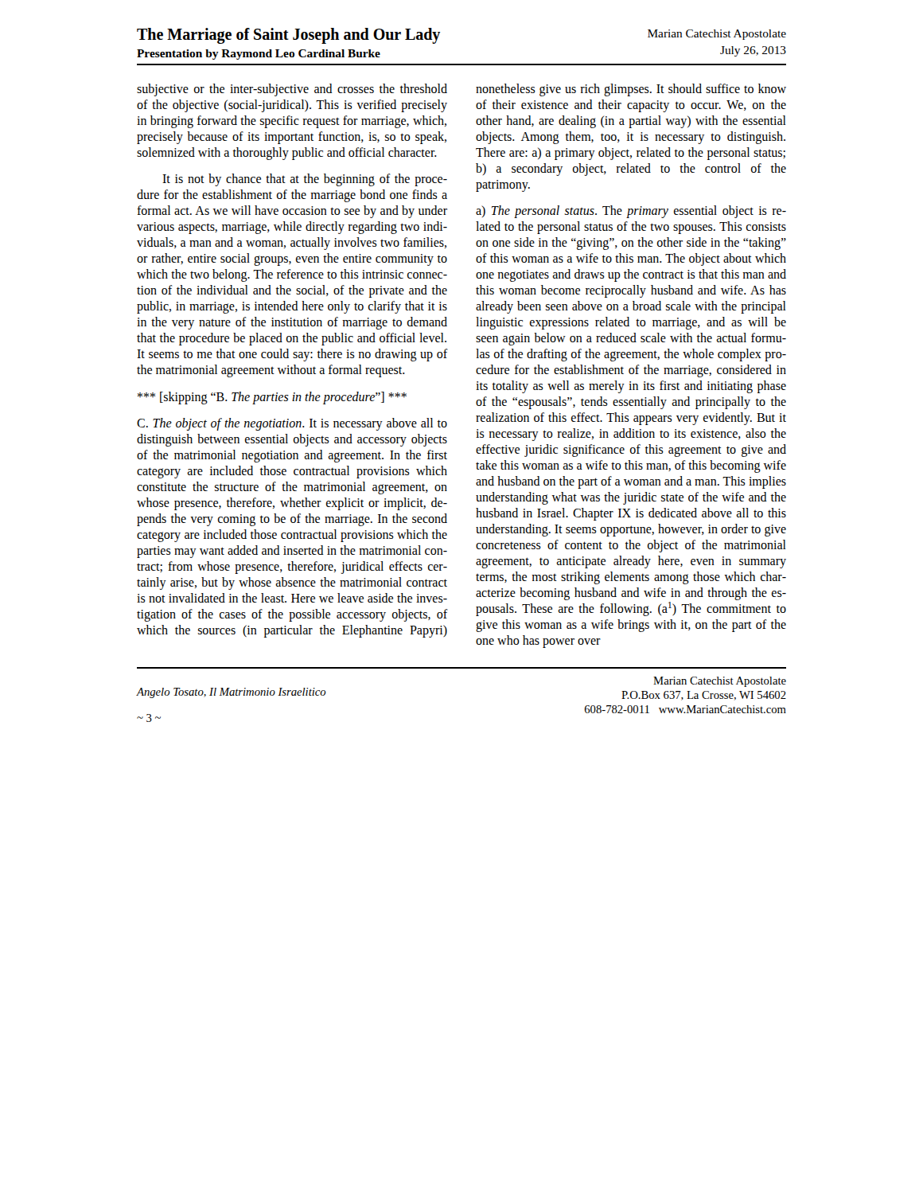The Marriage of Saint Joseph and Our Lady
Presentation by Raymond Leo Cardinal Burke
Marian Catechist Apostolate
July 26, 2013
subjective or the inter-subjective and crosses the threshold of the objective (social-juridical). This is verified precisely in bringing forward the specific request for marriage, which, precisely because of its important function, is, so to speak, solemnized with a thoroughly public and official character.
It is not by chance that at the beginning of the procedure for the establishment of the marriage bond one finds a formal act. As we will have occasion to see by and by under various aspects, marriage, while directly regarding two individuals, a man and a woman, actually involves two families, or rather, entire social groups, even the entire community to which the two belong. The reference to this intrinsic connection of the individual and the social, of the private and the public, in marriage, is intended here only to clarify that it is in the very nature of the institution of marriage to demand that the procedure be placed on the public and official level. It seems to me that one could say: there is no drawing up of the matrimonial agreement without a formal request.
*** [skipping “B. The parties in the procedure”] ***
C. The object of the negotiation. It is necessary above all to distinguish between essential objects and accessory objects of the matrimonial negotiation and agreement. In the first category are included those contractual provisions which constitute the structure of the matrimonial agreement, on whose presence, therefore, whether explicit or implicit, depends the very coming to be of the marriage. In the second category are included those contractual provisions which the parties may want added and inserted in the matrimonial contract; from whose presence, therefore, juridical effects certainly arise, but by whose absence the matrimonial contract is not invalidated in the least. Here we leave aside the investigation of the cases of the possible accessory objects, of which the sources (in particular the Elephantine Papyri) nonetheless give us rich glimpses. It should suffice to know of their existence and their capacity to occur. We, on the other hand, are dealing (in a partial way) with the essential objects. Among them, too, it is necessary to distinguish. There are: a) a primary object, related to the personal status; b) a secondary object, related to the control of the patrimony.
a) The personal status. The primary essential object is related to the personal status of the two spouses. This consists on one side in the “giving”, on the other side in the “taking” of this woman as a wife to this man. The object about which one negotiates and draws up the contract is that this man and this woman become reciprocally husband and wife. As has already been seen above on a broad scale with the principal linguistic expressions related to marriage, and as will be seen again below on a reduced scale with the actual formulas of the drafting of the agreement, the whole complex procedure for the establishment of the marriage, considered in its totality as well as merely in its first and initiating phase of the “espousals”, tends essentially and principally to the realization of this effect. This appears very evidently. But it is necessary to realize, in addition to its existence, also the effective juridic significance of this agreement to give and take this woman as a wife to this man, of this becoming wife and husband on the part of a woman and a man. This implies understanding what was the juridic state of the wife and the husband in Israel. Chapter IX is dedicated above all to this understanding. It seems opportune, however, in order to give concreteness of content to the object of the matrimonial agreement, to anticipate already here, even in summary terms, the most striking elements among those which characterize becoming husband and wife in and through the espousals. These are the following. (a1) The commitment to give this woman as a wife brings with it, on the part of the one who has power over
Angelo Tosato, Il Matrimonio Israelitico
~ 3 ~
Marian Catechist Apostolate
P.O.Box 637, La Crosse, WI 54602
608-782-0011 www.MarianCatechist.com